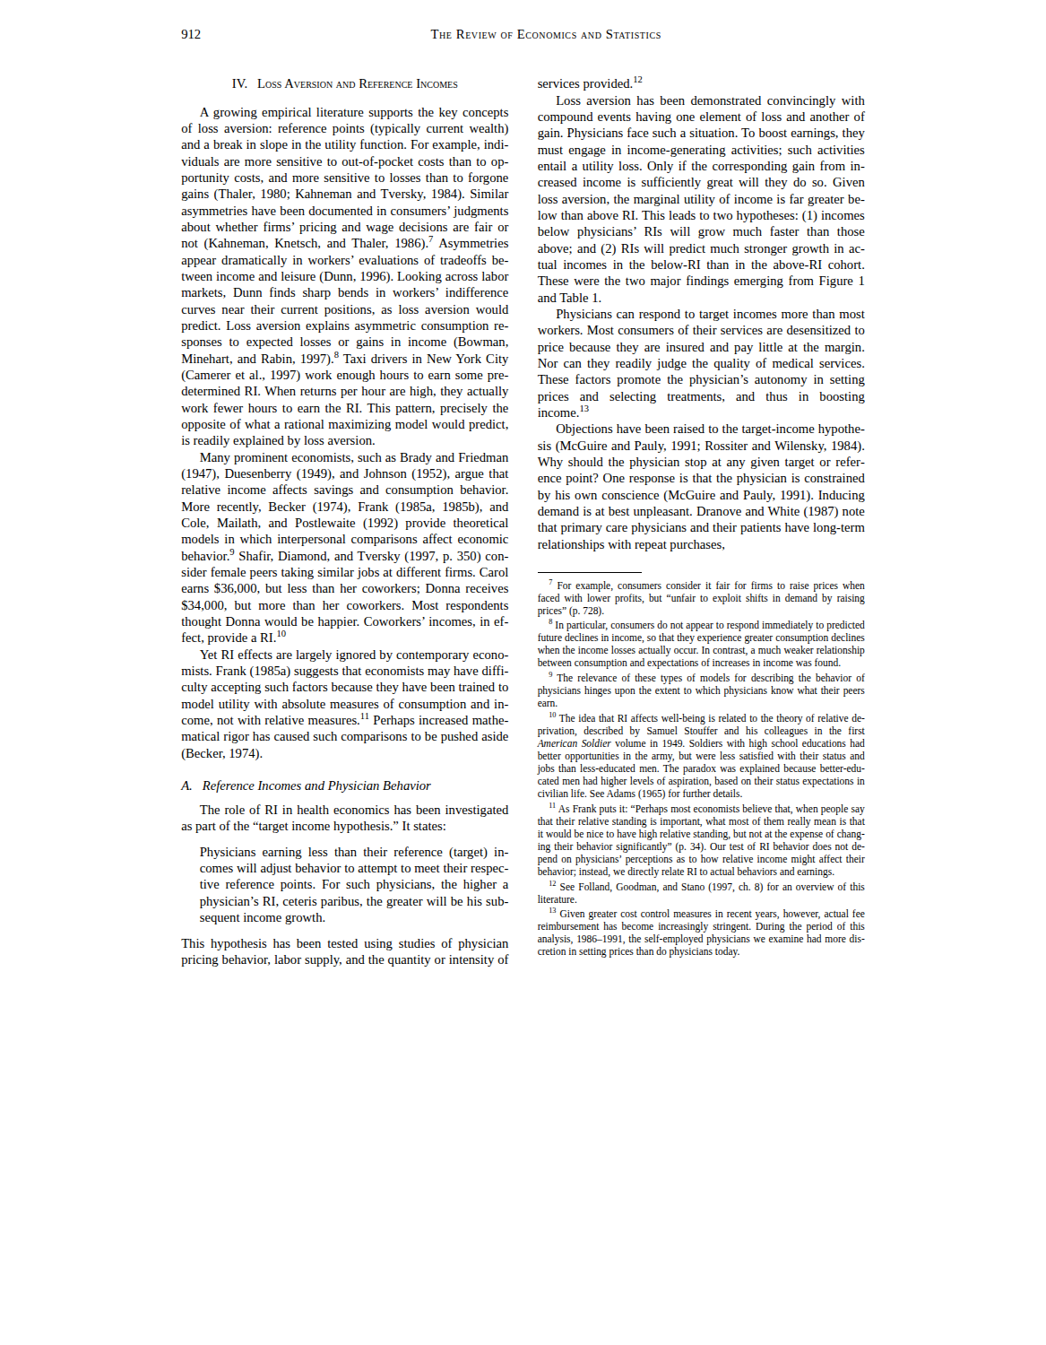912 The Review of Economics and Statistics
IV. Loss Aversion and Reference Incomes
A growing empirical literature supports the key concepts of loss aversion: reference points (typically current wealth) and a break in slope in the utility function. For example, individuals are more sensitive to out-of-pocket costs than to opportunity costs, and more sensitive to losses than to forgone gains (Thaler, 1980; Kahneman and Tversky, 1984). Similar asymmetries have been documented in consumers’ judgments about whether firms’ pricing and wage decisions are fair or not (Kahneman, Knetsch, and Thaler, 1986).7 Asymmetries appear dramatically in workers’ evaluations of tradeoffs between income and leisure (Dunn, 1996). Looking across labor markets, Dunn finds sharp bends in workers’ indifference curves near their current positions, as loss aversion would predict. Loss aversion explains asymmetric consumption responses to expected losses or gains in income (Bowman, Minehart, and Rabin, 1997).8 Taxi drivers in New York City (Camerer et al., 1997) work enough hours to earn some predetermined RI. When returns per hour are high, they actually work fewer hours to earn the RI. This pattern, precisely the opposite of what a rational maximizing model would predict, is readily explained by loss aversion.
Many prominent economists, such as Brady and Friedman (1947), Duesenberry (1949), and Johnson (1952), argue that relative income affects savings and consumption behavior. More recently, Becker (1974), Frank (1985a, 1985b), and Cole, Mailath, and Postlewaite (1992) provide theoretical models in which interpersonal comparisons affect economic behavior.9 Shafir, Diamond, and Tversky (1997, p. 350) consider female peers taking similar jobs at different firms. Carol earns $36,000, but less than her coworkers; Donna receives $34,000, but more than her coworkers. Most respondents thought Donna would be happier. Coworkers’ incomes, in effect, provide a RI.10
Yet RI effects are largely ignored by contemporary economists. Frank (1985a) suggests that economists may have difficulty accepting such factors because they have been trained to model utility with absolute measures of consumption and income, not with relative measures.11 Perhaps increased mathematical rigor has caused such comparisons to be pushed aside (Becker, 1974).
A. Reference Incomes and Physician Behavior
The role of RI in health economics has been investigated as part of the “target income hypothesis.” It states:
Physicians earning less than their reference (target) incomes will adjust behavior to attempt to meet their respective reference points. For such physicians, the higher a physician’s RI, ceteris paribus, the greater will be his subsequent income growth.
This hypothesis has been tested using studies of physician pricing behavior, labor supply, and the quantity or intensity of services provided.12
Loss aversion has been demonstrated convincingly with compound events having one element of loss and another of gain. Physicians face such a situation. To boost earnings, they must engage in income-generating activities; such activities entail a utility loss. Only if the corresponding gain from increased income is sufficiently great will they do so. Given loss aversion, the marginal utility of income is far greater below than above RI. This leads to two hypotheses: (1) incomes below physicians’ RIs will grow much faster than those above; and (2) RIs will predict much stronger growth in actual incomes in the below-RI than in the above-RI cohort. These were the two major findings emerging from Figure 1 and Table 1.
Physicians can respond to target incomes more than most workers. Most consumers of their services are desensitized to price because they are insured and pay little at the margin. Nor can they readily judge the quality of medical services. These factors promote the physician’s autonomy in setting prices and selecting treatments, and thus in boosting income.13
Objections have been raised to the target-income hypothesis (McGuire and Pauly, 1991; Rossiter and Wilensky, 1984). Why should the physician stop at any given target or reference point? One response is that the physician is constrained by his own conscience (McGuire and Pauly, 1991). Inducing demand is at best unpleasant. Dranove and White (1987) note that primary care physicians and their patients have long-term relationships with repeat purchases,
7 For example, consumers consider it fair for firms to raise prices when faced with lower profits, but “unfair to exploit shifts in demand by raising prices” (p. 728).
8 In particular, consumers do not appear to respond immediately to predicted future declines in income, so that they experience greater consumption declines when the income losses actually occur. In contrast, a much weaker relationship between consumption and expectations of increases in income was found.
9 The relevance of these types of models for describing the behavior of physicians hinges upon the extent to which physicians know what their peers earn.
10 The idea that RI affects well-being is related to the theory of relative deprivation, described by Samuel Stouffer and his colleagues in the first American Soldier volume in 1949. Soldiers with high school educations had better opportunities in the army, but were less satisfied with their status and jobs than less-educated men. The paradox was explained because better-educated men had higher levels of aspiration, based on their status expectations in civilian life. See Adams (1965) for further details.
11 As Frank puts it: “Perhaps most economists believe that, when people say that their relative standing is important, what most of them really mean is that it would be nice to have high relative standing, but not at the expense of changing their behavior significantly” (p. 34). Our test of RI behavior does not depend on physicians’ perceptions as to how relative income might affect their behavior; instead, we directly relate RI to actual behaviors and earnings.
12 See Folland, Goodman, and Stano (1997, ch. 8) for an overview of this literature.
13 Given greater cost control measures in recent years, however, actual fee reimbursement has become increasingly stringent. During the period of this analysis, 1986–1991, the self-employed physicians we examine had more discretion in setting prices than do physicians today.